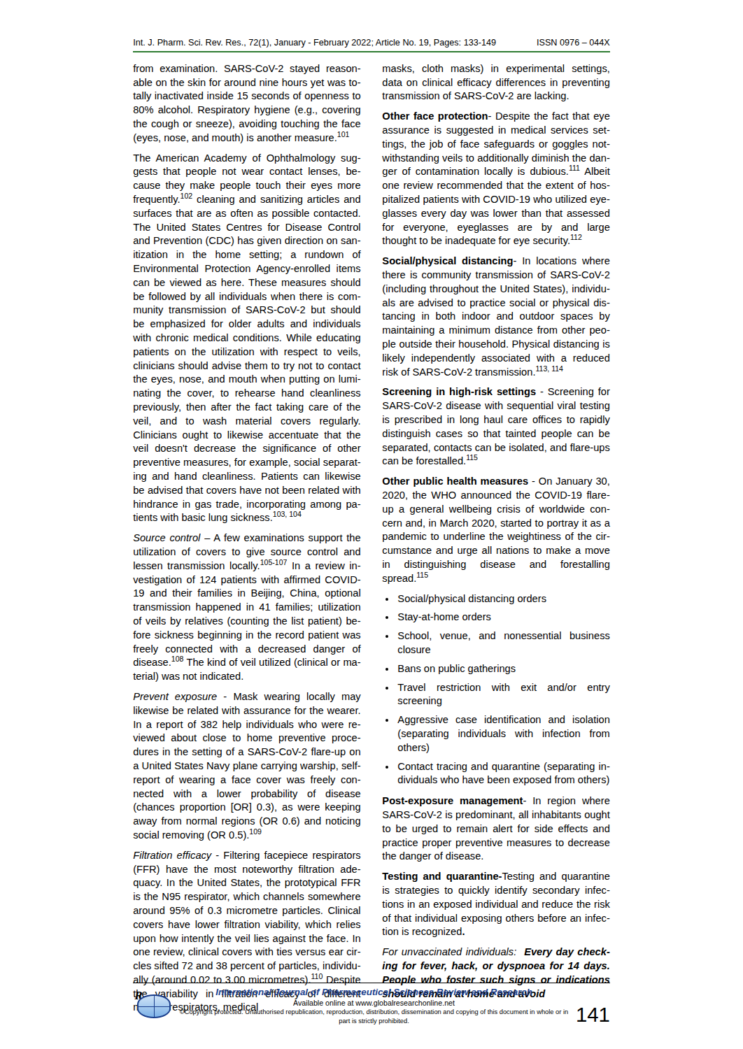Int. J. Pharm. Sci. Rev. Res., 72(1), January - February 2022; Article No. 19, Pages: 133-149
ISSN 0976 – 044X
from examination. SARS-CoV-2 stayed reasonable on the skin for around nine hours yet was totally inactivated inside 15 seconds of openness to 80% alcohol. Respiratory hygiene (e.g., covering the cough or sneeze), avoiding touching the face (eyes, nose, and mouth) is another measure.101
The American Academy of Ophthalmology suggests that people not wear contact lenses, because they make people touch their eyes more frequently.102 cleaning and sanitizing articles and surfaces that are as often as possible contacted. The United States Centres for Disease Control and Prevention (CDC) has given direction on sanitization in the home setting; a rundown of Environmental Protection Agency-enrolled items can be viewed as here. These measures should be followed by all individuals when there is community transmission of SARS-CoV-2 but should be emphasized for older adults and individuals with chronic medical conditions. While educating patients on the utilization with respect to veils, clinicians should advise them to try not to contact the eyes, nose, and mouth when putting on luminating the cover, to rehearse hand cleanliness previously, then after the fact taking care of the veil, and to wash material covers regularly. Clinicians ought to likewise accentuate that the veil doesn't decrease the significance of other preventive measures, for example, social separating and hand cleanliness. Patients can likewise be advised that covers have not been related with hindrance in gas trade, incorporating among patients with basic lung sickness.103, 104
Source control – A few examinations support the utilization of covers to give source control and lessen transmission locally.105-107 In a review investigation of 124 patients with affirmed COVID-19 and their families in Beijing, China, optional transmission happened in 41 families; utilization of veils by relatives (counting the list patient) before sickness beginning in the record patient was freely connected with a decreased danger of disease.108 The kind of veil utilized (clinical or material) was not indicated.
Prevent exposure - Mask wearing locally may likewise be related with assurance for the wearer. In a report of 382 help individuals who were reviewed about close to home preventive procedures in the setting of a SARS-CoV-2 flare-up on a United States Navy plane carrying warship, self-report of wearing a face cover was freely connected with a lower probability of disease (chances proportion [OR] 0.3), as were keeping away from normal regions (OR 0.6) and noticing social removing (OR 0.5).109
Filtration efficacy - Filtering facepiece respirators (FFR) have the most noteworthy filtration adequacy. In the United States, the prototypical FFR is the N95 respirator, which channels somewhere around 95% of 0.3 micrometre particles. Clinical covers have lower filtration viability, which relies upon how intently the veil lies against the face. In one review, clinical covers with ties versus ear circles sifted 72 and 38 percent of particles, individually (around 0.02 to 3.00 micrometres).110 Despite the variability in filtration efficacy of different masks (respirators, medical
masks, cloth masks) in experimental settings, data on clinical efficacy differences in preventing transmission of SARS-CoV-2 are lacking.
Other face protection- Despite the fact that eye assurance is suggested in medical services settings, the job of face safeguards or goggles notwithstanding veils to additionally diminish the danger of contamination locally is dubious.111 Albeit one review recommended that the extent of hospitalized patients with COVID-19 who utilized eyeglasses every day was lower than that assessed for everyone, eyeglasses are by and large thought to be inadequate for eye security.112
Social/physical distancing- In locations where there is community transmission of SARS-CoV-2 (including throughout the United States), individuals are advised to practice social or physical distancing in both indoor and outdoor spaces by maintaining a minimum distance from other people outside their household. Physical distancing is likely independently associated with a reduced risk of SARS-CoV-2 transmission.113, 114
Screening in high-risk settings - Screening for SARS-CoV-2 disease with sequential viral testing is prescribed in long haul care offices to rapidly distinguish cases so that tainted people can be separated, contacts can be isolated, and flare-ups can be forestalled.115
Other public health measures - On January 30, 2020, the WHO announced the COVID-19 flare-up a general wellbeing crisis of worldwide concern and, in March 2020, started to portray it as a pandemic to underline the weightiness of the circumstance and urge all nations to make a move in distinguishing disease and forestalling spread.115
Social/physical distancing orders
Stay-at-home orders
School, venue, and nonessential business closure
Bans on public gatherings
Travel restriction with exit and/or entry screening
Aggressive case identification and isolation (separating individuals with infection from others)
Contact tracing and quarantine (separating individuals who have been exposed from others)
Post-exposure management- In region where SARS-CoV-2 is predominant, all inhabitants ought to be urged to remain alert for side effects and practice proper preventive measures to decrease the danger of disease.
Testing and quarantine-Testing and quarantine is strategies to quickly identify secondary infections in an exposed individual and reduce the risk of that individual exposing others before an infection is recognized.
For unvaccinated individuals: Every day checking for fever, hack, or dyspnoea for 14 days. People who foster such signs or indications should remain at home and avoid
Rx
International Journal of Pharmaceutical Sciences Review and Research
Available online at www.globalresearchonline.net
©Copyright protected. Unauthorised republication, reproduction, distribution, dissemination and copying of this document in whole or in part is strictly prohibited.
141